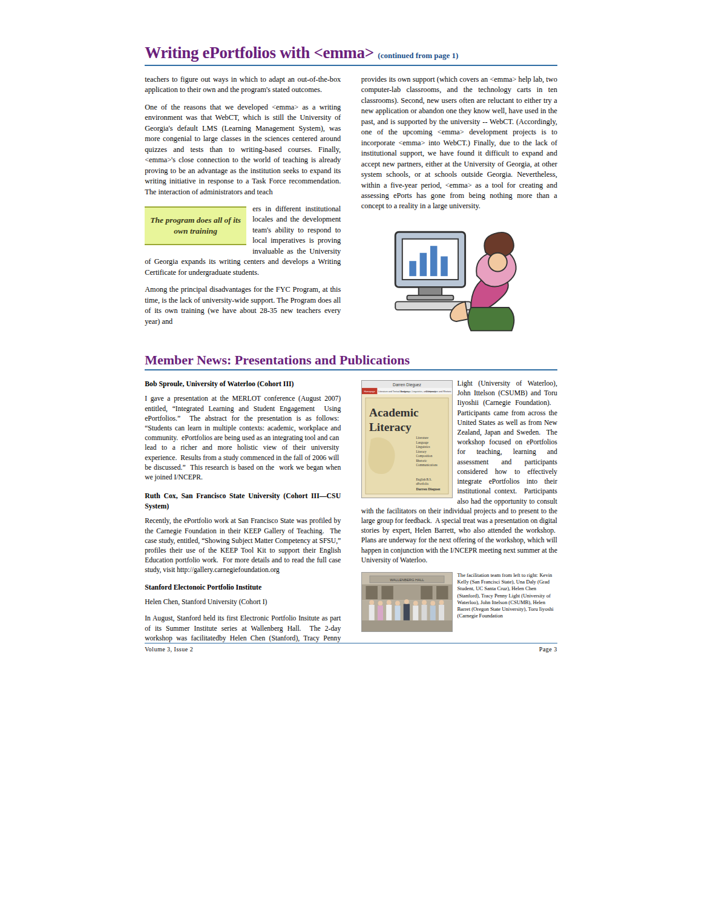Writing ePortfolios with <emma> (continued from page 1)
teachers to figure out ways in which to adapt an out-of-the-box application to their own and the program's stated outcomes.
One of the reasons that we developed <emma> as a writing environment was that WebCT, which is still the University of Georgia's default LMS (Learning Management System), was more congenial to large classes in the sciences centered around quizzes and tests than to writing-based courses. Finally, <emma>'s close connection to the world of teaching is already proving to be an advantage as the institution seeks to expand its writing initiative in response to a Task Force recommendation. The interaction of administrators and teach
The program does all of its own training
ers in different institutional locales and the development team's ability to respond to local imperatives is proving invaluable as the University of Georgia expands its writing centers and develops a Writing Certificate for undergraduate students.
Among the principal disadvantages for the FYC Program, at this time, is the lack of university-wide support. The Program does all of its own training (we have about 28-35 new teachers every year) and
provides its own support (which covers an <emma> help lab, two computer-lab classrooms, and the technology carts in ten classrooms). Second, new users often are reluctant to either try a new application or abandon one they know well, have used in the past, and is supported by the university -- WebCT. (Accordingly, one of the upcoming <emma> development projects is to incorporate <emma> into WebCT.) Finally, due to the lack of institutional support, we have found it difficult to expand and accept new partners, either at the University of Georgia, at other system schools, or at schools outside Georgia. Nevertheless, within a five-year period, <emma> as a tool for creating and assessing ePorts has gone from being nothing more than a concept to a reality in a large university.
Member News: Presentations and Publications
Bob Sproule, University of Waterloo (Cohort III)
I gave a presentation at the MERLOT conference (August 2007) entitled, “Integrated Learning and Student Engagement Using ePortfolios.” The abstract for the presentation is as follows: “Students can learn in multiple contexts: academic, workplace and community. ePortfolios are being used as an integrating tool and can lead to a richer and more holistic view of their university experience. Results from a study commenced in the fall of 2006 will be discussed.” This research is based on the work we began when we joined I/NCEPR.
Ruth Cox, San Francisco State University (Cohort III—CSU System)
Recently, the ePortfolio work at San Francisco State was profiled by the Carnegie Foundation in their KEEP Gallery of Teaching. The case study, entitled, “Showing Subject Matter Competency at SFSU,” profiles their use of the KEEP Tool Kit to support their English Education portfolio work. For more details and to read the full case study, visit http://gallery.carnegiefoundation.org
Stanford Electonoic Portfolio Institute
Helen Chen, Stanford University (Cohort I)
In August, Stanford held its first Electronic Portfolio Insitute as part of its Summer Institute series at Wallenberg Hall. The 2-day workshop was facilitatedby Helen Chen (Stanford), Tracy Penny Light (University of Waterloo), John Ittelson (CSUMB) and Toru Iiyoshii (Carnegie Foundation). Participants came from across the United States as well as from New Zealand, Japan and Sweden. The workshop focused on ePortfolios for teaching, learning and assessment and participants considered how to effectively integrate ePortfolios into their institutional context. Participants also had the opportunity to consult with the facilitators on their individual projects and to present to the large group for feedback. A special treat was a presentation on digital stories by expert, Helen Barrett, who also attended the workshop. Plans are underway for the next offering of the workshop, which will happen in conjunction with the I/NCEPR meeting next summer at the University of Waterloo.
The facilitation team from left to right: Kevin Kelly (San Francisci State), Una Daly (Grad Student, UC Santa Cruz), Helen Chen (Stanford), Tracy Penny Light (University of Waterloo), John Ittelson (CSUMB), Helen Barret (Oregon State University), Toru Iiyoshi (Carnegie Foundation
Volume 3, Issue 2 Page 3